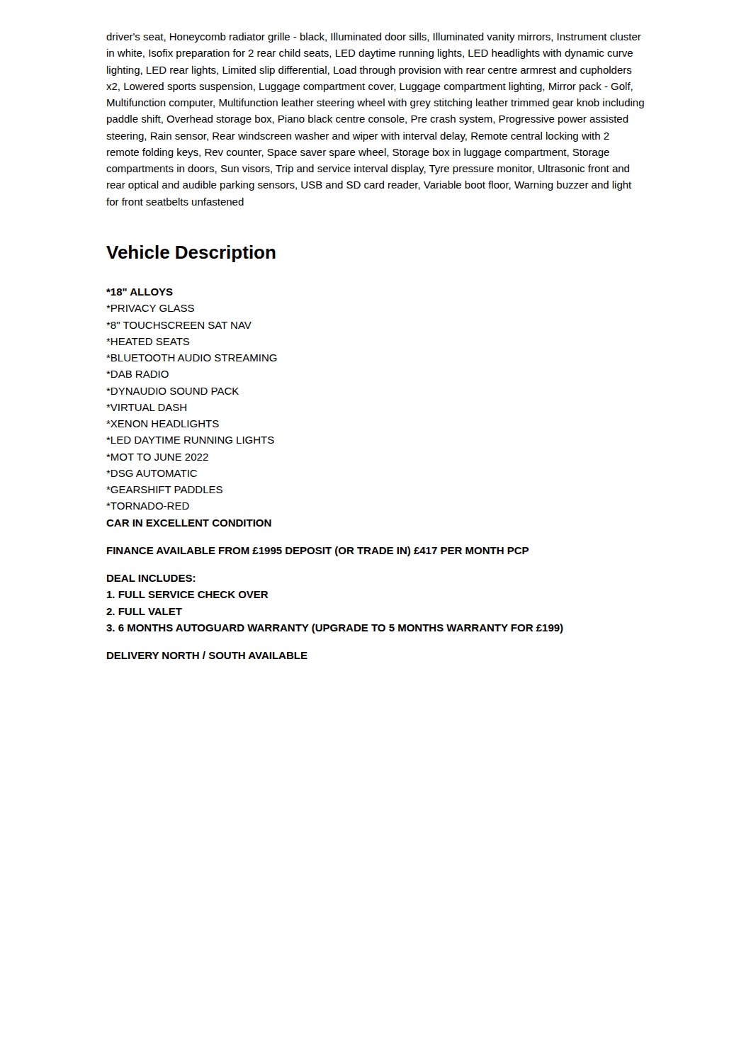driver's seat, Honeycomb radiator grille - black, Illuminated door sills, Illuminated vanity mirrors, Instrument cluster in white, Isofix preparation for 2 rear child seats, LED daytime running lights, LED headlights with dynamic curve lighting, LED rear lights, Limited slip differential, Load through provision with rear centre armrest and cupholders x2, Lowered sports suspension, Luggage compartment cover, Luggage compartment lighting, Mirror pack - Golf, Multifunction computer, Multifunction leather steering wheel with grey stitching leather trimmed gear knob including paddle shift, Overhead storage box, Piano black centre console, Pre crash system, Progressive power assisted steering, Rain sensor, Rear windscreen washer and wiper with interval delay, Remote central locking with 2 remote folding keys, Rev counter, Space saver spare wheel, Storage box in luggage compartment, Storage compartments in doors, Sun visors, Trip and service interval display, Tyre pressure monitor, Ultrasonic front and rear optical and audible parking sensors, USB and SD card reader, Variable boot floor, Warning buzzer and light for front seatbelts unfastened
Vehicle Description
*18" ALLOYS
*PRIVACY GLASS
*8" TOUCHSCREEN SAT NAV
*HEATED SEATS
*BLUETOOTH AUDIO STREAMING
*DAB RADIO
*DYNAUDIO SOUND PACK
*VIRTUAL DASH
*XENON HEADLIGHTS
*LED DAYTIME RUNNING LIGHTS
*MOT TO JUNE 2022
*DSG AUTOMATIC
*GEARSHIFT PADDLES
*TORNADO-RED
CAR IN EXCELLENT CONDITION
FINANCE AVAILABLE FROM £1995 DEPOSIT (OR TRADE IN) £417 PER MONTH PCP
DEAL INCLUDES:
1. FULL SERVICE CHECK OVER
2. FULL VALET
3. 6 MONTHS AUTOGUARD WARRANTY (UPGRADE TO 5 MONTHS WARRANTY FOR £199)
DELIVERY NORTH / SOUTH AVAILABLE